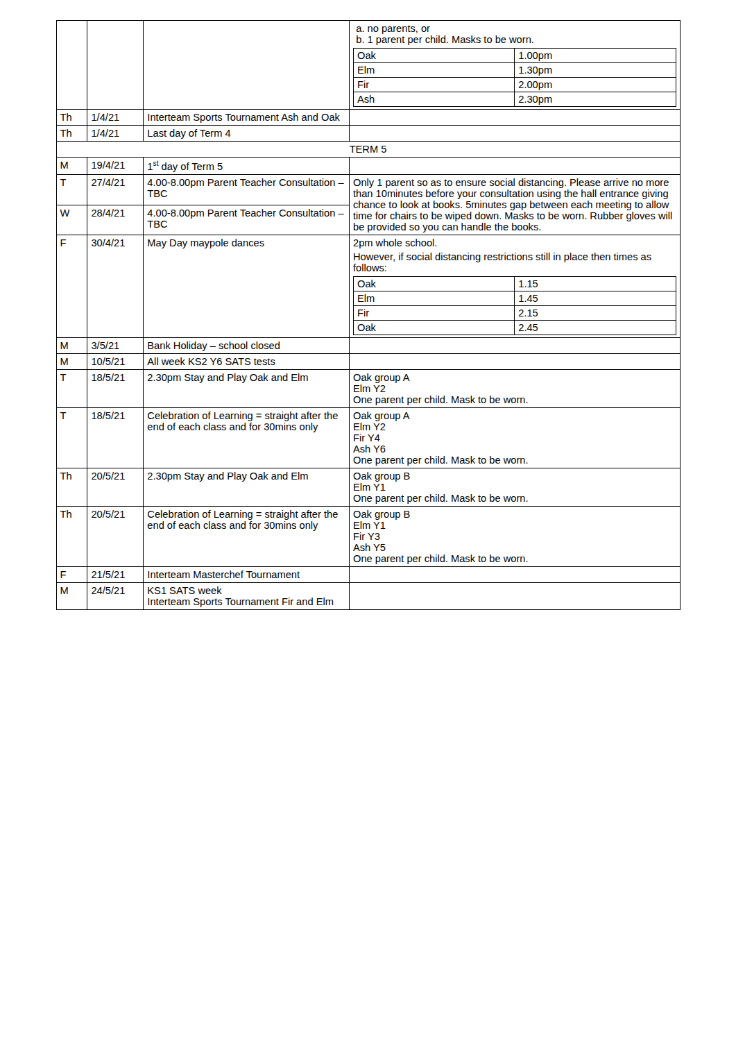| | | | no parents, or 1 parent per child. Masks to be worn. / Oak / 1.00pm / / Elm / 1.30pm / / Fir / 2.00pm / / Ash / 2.30pm / |
| Th | 1/4/21 | Interteam Sports Tournament Ash and Oak | |
| Th | 1/4/21 | Last day of Term 4 | |
| TERM 5 |
| M | 19/4/21 | 1 st day of Term 5 | |
| T | 27/4/21 | 4.00-8.00pm Parent Teacher Consultation – TBC | Only 1 parent so as to ensure social distancing. Please arrive no more than 10minutes before your consultation using the hall entrance giving chance to look at books. 5minutes gap between each meeting to allow time for chairs to be wiped down. Masks to be worn. Rubber gloves will be provided so you can handle the books. |
| W | 28/4/21 | 4.00-8.00pm Parent Teacher Consultation – TBC |
| F | 30/4/21 | May Day maypole dances | 2pm whole school. However, if social distancing restrictions still in place then times as follows: / Oak / 1.15 / / Elm / 1.45 / / Fir / 2.15 / / Oak / 2.45 / |
| M | 3/5/21 | Bank Holiday – school closed | |
| M | 10/5/21 | All week KS2 Y6 SATS tests | |
| T | 18/5/21 | 2.30pm Stay and Play Oak and Elm | Oak group A Elm Y2 One parent per child. Mask to be worn. |
| T | 18/5/21 | Celebration of Learning = straight after the end of each class and for 30mins only | Oak group A Elm Y2 Fir Y4 Ash Y6 One parent per child. Mask to be worn. |
| Th | 20/5/21 | 2.30pm Stay and Play Oak and Elm | Oak group B Elm Y1 One parent per child. Mask to be worn. |
| Th | 20/5/21 | Celebration of Learning = straight after the end of each class and for 30mins only | Oak group B Elm Y1 Fir Y3 Ash Y5 One parent per child. Mask to be worn. |
| F | 21/5/21 | Interteam Masterchef Tournament | |
| M | 24/5/21 | KS1 SATS week Interteam Sports Tournament Fir and Elm | |